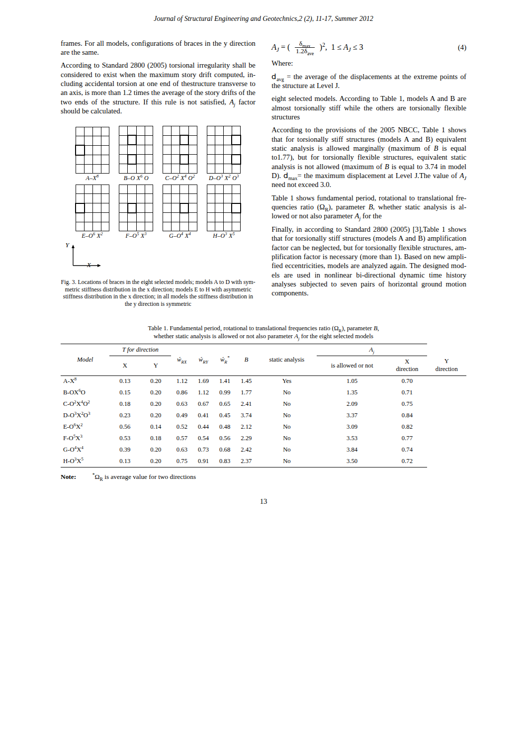Journal of Structural Engineering and Geotechnics,2 (2), 11-17, Summer 2012
frames. For all models, configurations of braces in the y direction are the same.
According to Standard 2800 (2005) torsional irregularity shall be considered to exist when the maximum story drift computed, including accidental torsion at one end of thestructure transverse to an axis, is more than 1.2 times the average of the story drifts of the two ends of the structure. If this rule is not satisfied, Aj factor should be calculated.
A–X8
B–O X6 O
C–O2 X4 O2
D–O3 X2 O3
E–O6 X2
F–O5 X3
G–O4 X4
H–O3 X5
Y X
Fig. 3. Locations of braces in the eight selected models; models A to D with symmetric stiffness distribution in the x direction; models E to H with asymmetric stiffness distribution in the x direction; in all models the stiffness distribution in the y direction is symmetric
AJ = ( δmax 1.2δave )2, 1 ≤ AJ ≤ 3 (4)
Where:
ⅾavg = the average of the displacements at the extreme points of the structure at Level J.
eight selected models. According to Table 1, models A and B are almost torsionally stiff while the others are torsionally flexible structures
According to the provisions of the 2005 NBCC, Table 1 shows that for torsionally stiff structures (models A and B) equivalent static analysis is allowed marginally (maximum of B is equal to1.77), but for torsionally flexible structures, equivalent static analysis is not allowed (maximum of B is equal to 3.74 in model D). ⅾmax= the maximum displacement at Level J.The value of AJ need not exceed 3.0.
Table 1 shows fundamental period, rotational to translational frequencies ratio (ΩR), parameter B, whether static analysis is allowed or not also parameter Aj for the
Finally, in according to Standard 2800 (2005) [3],Table 1 shows that for torsionally stiff structures (models A and B) amplification factor can be neglected, but for torsionally flexible structures, amplification factor is necessary (more than 1). Based on new amplified eccentricities, models are analyzed again. The designed models are used in nonlinear bi-directional dynamic time history analyses subjected to seven pairs of horizontal ground motion components.
Table 1. Fundamental period, rotational to translational frequencies ratio (ΩR), parameter B,
whether static analysis is allowed or not also parameter Aj for the eight selected models
| Model | T for direction | ẃ RX | ẃ RY | ẃ R * | B | static analysis | A j |
| --- | --- | --- | --- | --- | --- | --- | --- |
| X | Y | is allowed or not | X direction | Y direction |
| A-X 8 | 0.13 | 0.20 | 1.12 | 1.69 | 1.41 | 1.45 | Yes | 1.05 | 0.70 |
| B-OX 6 O | 0.15 | 0.20 | 0.86 | 1.12 | 0.99 | 1.77 | No | 1.35 | 0.71 |
| C-O 2 X 4 O 2 | 0.18 | 0.20 | 0.63 | 0.67 | 0.65 | 2.41 | No | 2.09 | 0.75 |
| D-O 3 X 2 O 3 | 0.23 | 0.20 | 0.49 | 0.41 | 0.45 | 3.74 | No | 3.37 | 0.84 |
| E-O 6 X 2 | 0.56 | 0.14 | 0.52 | 0.44 | 0.48 | 2.12 | No | 3.09 | 0.82 |
| F-O 5 X 3 | 0.53 | 0.18 | 0.57 | 0.54 | 0.56 | 2.29 | No | 3.53 | 0.77 |
| G-O 4 X 4 | 0.39 | 0.20 | 0.63 | 0.73 | 0.68 | 2.42 | No | 3.84 | 0.74 |
| H-O 3 X 5 | 0.13 | 0.20 | 0.75 | 0.91 | 0.83 | 2.37 | No | 3.50 | 0.72 |
Note: *ΩR is average value for two directions
13